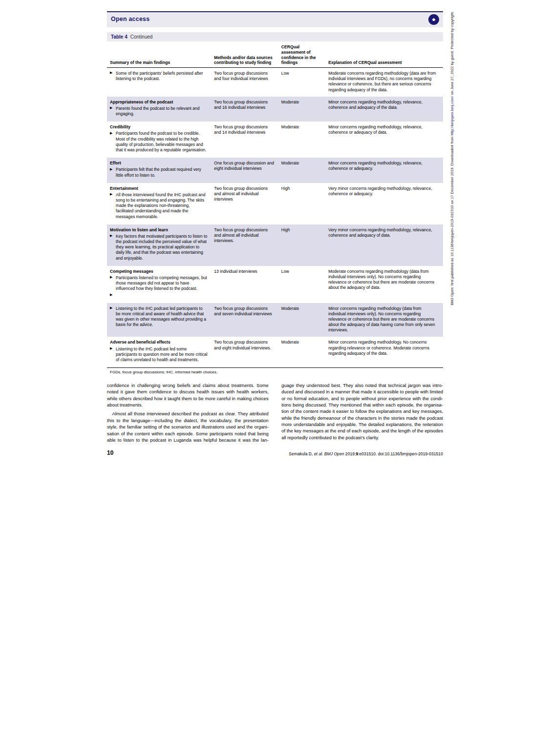BMJ Open: first published as 10.1136/bmjopen-2019-031510 on 17 December 2019. Downloaded from http://bmjopen.bmj.com/ on June 27, 2022 by guest. Protected by copyright.
Open access
●
Table 4 Continued
| Summary of the main findings | Methods and/or data sources contributing to study finding | CERQual assessment of confidence in the findings | Explanation of CERQual assessment |
| --- | --- | --- | --- |
| Some of the participants’ beliefs persisted after listening to the podcast. | Two focus group discussions and four individual interviews | Low | Moderate concerns regarding methodology (data are from individual interviews and FGDs), no concerns regarding relevance or coherence, but there are serious concerns regarding adequacy of the data. |
| Appropriateness of the podcast Parents found the podcast to be relevant and engaging. | Two focus group discussions and 16 individual interviews | Moderate | Minor concerns regarding methodology, relevance, coherence and adequacy of the data. |
| Credibility Participants found the podcast to be credible. Most of the credibility was related to the high quality of production, believable messages and that it was produced by a reputable organisation. | Two focus group discussions and 14 individual interviews | Moderate | Minor concerns regarding methodology, relevance, coherence or adequacy of data. |
| Effort Participants felt that the podcast required very little effort to listen to. | One focus group discussion and eight individual interviews | Moderate | Minor concerns regarding methodology, relevance, coherence or adequacy. |
| Entertainment All those interviewed found the IHC podcast and song to be entertaining and engaging. The skits made the explanations non-threatening, facilitated understanding and made the messages memorable. | Two focus group discussions and almost all individual interviews | High | Very minor concerns regarding methodology, relevance, coherence or adequacy. |
| Motivation to listen and learn Key factors that motivated participants to listen to the podcast included the perceived value of what they were learning, its practical application to daily life, and that the podcast was entertaining and enjoyable. | Two focus group discussions and almost all individual interviews. | High | Very minor concerns regarding methodology, relevance, coherence and adequacy of data. |
| Competing messages Participants listened to competing messages, but those messages did not appear to have influenced how they listened to the podcast. | 13 individual interviews | Low | Moderate concerns regarding methodology (data from individual interviews only). No concerns regarding relevance or coherence but there are moderate concerns about the adequacy of data. |
| Listening to the IHC podcast led participants to be more critical and aware of health advice that was given in other messages without providing a basis for the advice. | Two focus group discussions and seven individual interviews | Moderate | Minor concerns regarding methodology (data from individual interviews only). No concerns regarding relevance or coherence but there are moderate concerns about the adequacy of data having come from only seven interviews. |
| Adverse and beneficial effects Listening to the IHC podcast led some participants to question more and be more critical of claims unrelated to health and treatments. | Two focus group discussions and eight individual interviews. | Moderate | Minor concerns regarding methodology. No concerns regarding relevance or coherence. Moderate concerns regarding adequacy of the data. |
FGDs, focus group discussions; IHC, informed health choices.
confidence in challenging wrong beliefs and claims about treatments. Some noted it gave them confidence to discuss health issues with health workers, while others described how it taught them to be more careful in making choices about treatments.
Almost all those interviewed described the podcast as clear. They attributed this to the language—including the dialect, the vocabulary, the presentation style, the familiar setting of the scenarios and illustrations used and the organisation of the content within each episode. Some participants noted that being able to listen to the podcast in Luganda was helpful because it was the language they understood best. They also noted that technical jargon was introduced and discussed in a manner that made it accessible to people with limited or no formal education, and to people without prior experience with the conditions being discussed. They mentioned that within each episode, the organisation of the content made it easier to follow the explanations and key messages, while the friendly demeanour of the characters in the stories made the podcast more understandable and enjoyable. The detailed explanations, the reiteration of the key messages at the end of each episode, and the length of the episodes all reportedly contributed to the podcast’s clarity.
10
Semakula D, et al. BMJ Open 2019;9:e031510. doi:10.1136/bmjopen-2019-031510